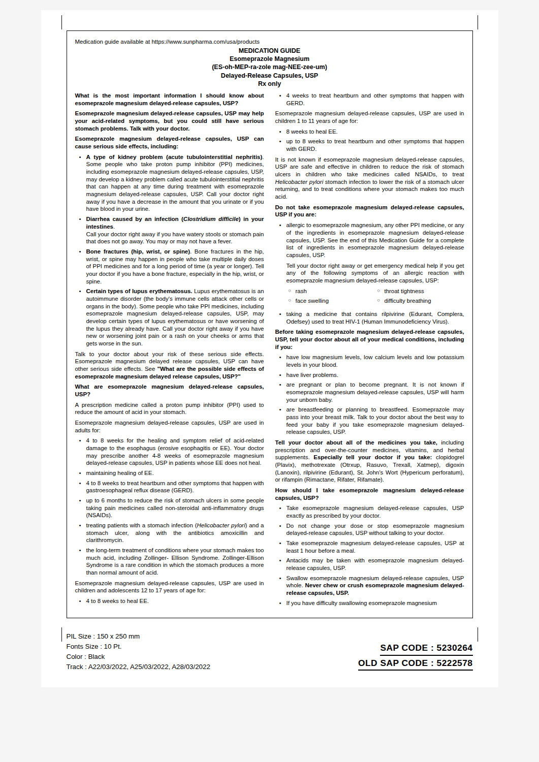Medication guide available at https://www.sunpharma.com/usa/products
MEDICATION GUIDE
Esomeprazole Magnesium
(ES-oh-MEP-ra-zole mag-NEE-zee-um)
Delayed-Release Capsules, USP
Rx only
What is the most important information I should know about esomeprazole magnesium delayed-release capsules, USP?
Esomeprazole magnesium delayed-release capsules, USP may help your acid-related symptoms, but you could still have serious stomach problems. Talk with your doctor.
Esomeprazole magnesium delayed-release capsules, USP can cause serious side effects, including:
A type of kidney problem (acute tubulointerstitial nephritis). Some people who take proton pump inhibitor (PPI) medicines, including esomeprazole magnesium delayed-release capsules, USP, may develop a kidney problem called acute tubulointerstitial nephritis that can happen at any time during treatment with esomeprazole magnesium delayed-release capsules, USP. Call your doctor right away if you have a decrease in the amount that you urinate or if you have blood in your urine.
Diarrhea caused by an infection (Clostridium difficile) in your intestines.
Call your doctor right away if you have watery stools or stomach pain that does not go away. You may or may not have a fever.
Bone fractures (hip, wrist, or spine). Bone fractures in the hip, wrist, or spine may happen in people who take multiple daily doses of PPI medicines and for a long period of time (a year or longer). Tell your doctor if you have a bone fracture, especially in the hip, wrist, or spine.
Certain types of lupus erythematosus. Lupus erythematosus is an autoimmune disorder (the body's immune cells attack other cells or organs in the body). Some people who take PPI medicines, including esomeprazole magnesium delayed-release capsules, USP, may develop certain types of lupus erythematosus or have worsening of the lupus they already have. Call your doctor right away if you have new or worsening joint pain or a rash on your cheeks or arms that gets worse in the sun.
Talk to your doctor about your risk of these serious side effects. Esomeprazole magnesium delayed release capsules, USP can have other serious side effects. See "What are the possible side effects of esomeprazole magnesium delayed release capsules, USP?"
What are esomeprazole magnesium delayed-release capsules, USP?
A prescription medicine called a proton pump inhibitor (PPI) used to reduce the amount of acid in your stomach.
Esomeprazole magnesium delayed-release capsules, USP are used in adults for:
4 to 8 weeks for the healing and symptom relief of acid-related damage to the esophagus (erosive esophagitis or EE). Your doctor may prescribe another 4-8 weeks of esomeprazole magnesium delayed-release capsules, USP in patients whose EE does not heal.
maintaining healing of EE.
4 to 8 weeks to treat heartburn and other symptoms that happen with gastroesophageal reflux disease (GERD).
up to 6 months to reduce the risk of stomach ulcers in some people taking pain medicines called non-steroidal anti-inflammatory drugs (NSAIDs).
treating patients with a stomach infection (Helicobacter pylori) and a stomach ulcer, along with the antibiotics amoxicillin and clarithromycin.
the long-term treatment of conditions where your stomach makes too much acid, including Zollinger- Ellison Syndrome. Zollinger-Ellison Syndrome is a rare condition in which the stomach produces a more than normal amount of acid.
Esomeprazole magnesium delayed-release capsules, USP are used in children and adolescents 12 to 17 years of age for:
4 to 8 weeks to heal EE.
4 weeks to treat heartburn and other symptoms that happen with GERD.
Esomeprazole magnesium delayed-release capsules, USP are used in children 1 to 11 years of age for:
8 weeks to heal EE.
up to 8 weeks to treat heartburn and other symptoms that happen with GERD.
It is not known if esomeprazole magnesium delayed-release capsules, USP are safe and effective in children to reduce the risk of stomach ulcers in children who take medicines called NSAIDs, to treat Helicobacter pylori stomach infection to lower the risk of a stomach ulcer returning, and to treat conditions where your stomach makes too much acid.
Do not take esomeprazole magnesium delayed-release capsules, USP if you are:
allergic to esomeprazole magnesium, any other PPI medicine, or any of the ingredients in esomeprazole magnesium delayed-release capsules, USP. See the end of this Medication Guide for a complete list of ingredients in esomeprazole magnesium delayed-release capsules, USP.
Tell your doctor right away or get emergency medical help if you get any of the following symptoms of an allergic reaction with esomeprazole magnesium delayed-release capsules, USP:
rash
face swelling
throat tightness
difficulty breathing
taking a medicine that contains rilpivirine (Edurant, Complera, Odefsey) used to treat HIV-1 (Human Immunodeficiency Virus).
Before taking esomeprazole magnesium delayed-release capsules, USP, tell your doctor about all of your medical conditions, including if you:
have low magnesium levels, low calcium levels and low potassium levels in your blood.
have liver problems.
are pregnant or plan to become pregnant. It is not known if esomeprazole magnesium delayed-release capsules, USP will harm your unborn baby.
are breastfeeding or planning to breastfeed. Esomeprazole may pass into your breast milk. Talk to your doctor about the best way to feed your baby if you take esomeprazole magnesium delayed-release capsules, USP.
Tell your doctor about all of the medicines you take, including prescription and over-the-counter medicines, vitamins, and herbal supplements. Especially tell your doctor if you take: clopidogrel (Plavix), methotrexate (Otrxup, Rasuvo, Trexall, Xatmep), digoxin (Lanoxin), rilpivirine (Edurant), St. John's Wort (Hypericum perforatum), or rifampin (Rimactane, Rifater, Rifamate).
How should I take esomeprazole magnesium delayed-release capsules, USP?
Take esomeprazole magnesium delayed-release capsules, USP exactly as prescribed by your doctor.
Do not change your dose or stop esomeprazole magnesium delayed-release capsules, USP without talking to your doctor.
Take esomeprazole magnesium delayed-release capsules, USP at least 1 hour before a meal.
Antacids may be taken with esomeprazole magnesium delayed-release capsules, USP.
Swallow esomeprazole magnesium delayed-release capsules, USP whole. Never chew or crush esomeprazole magnesium delayed-release capsules, USP.
If you have difficulty swallowing esomeprazole magnesium
PIL Size : 150 x 250 mm
Fonts Size : 10 Pt.
Color : Black
Track : A22/03/2022, A25/03/2022, A28/03/2022
SAP CODE : 5230264
OLD SAP CODE : 5222578